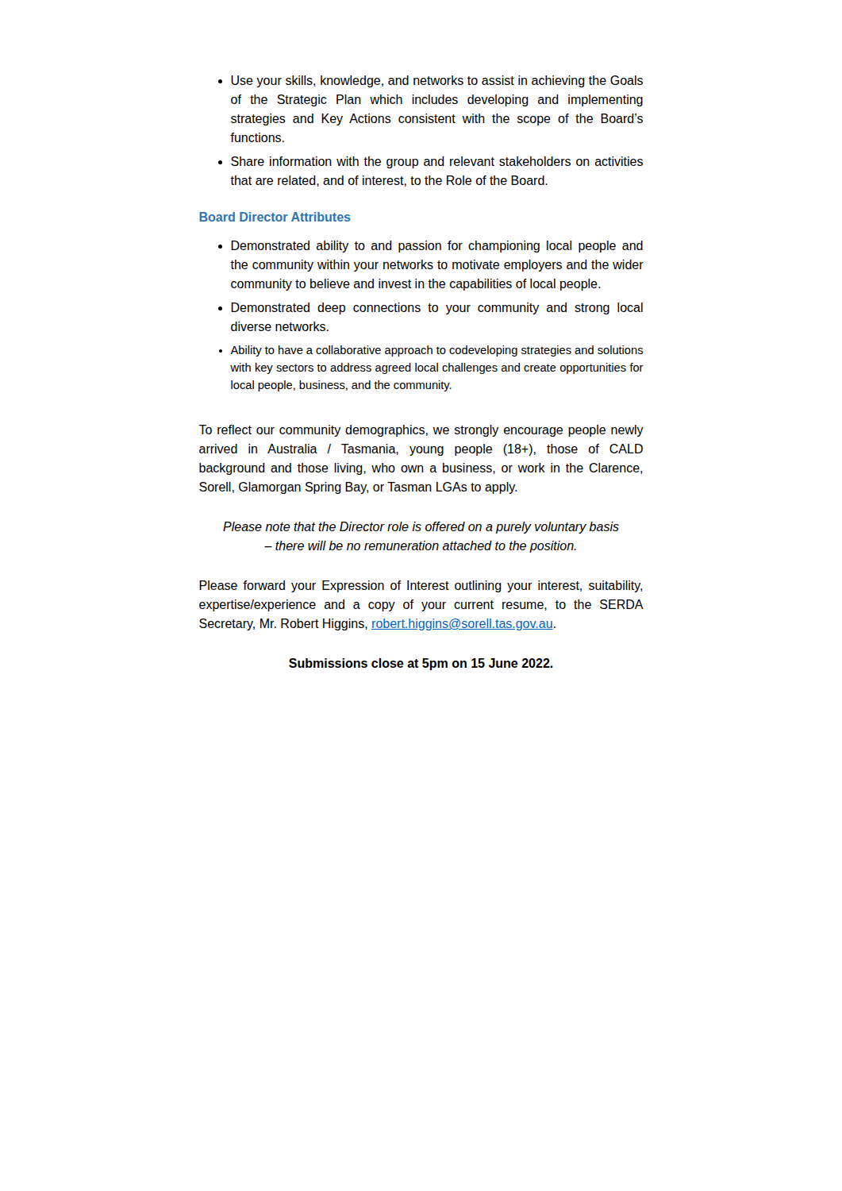Use your skills, knowledge, and networks to assist in achieving the Goals of the Strategic Plan which includes developing and implementing strategies and Key Actions consistent with the scope of the Board’s functions.
Share information with the group and relevant stakeholders on activities that are related, and of interest, to the Role of the Board.
Board Director Attributes
Demonstrated ability to and passion for championing local people and the community within your networks to motivate employers and the wider community to believe and invest in the capabilities of local people.
Demonstrated deep connections to your community and strong local diverse networks.
Ability to have a collaborative approach to codeveloping strategies and solutions with key sectors to address agreed local challenges and create opportunities for local people, business, and the community.
To reflect our community demographics, we strongly encourage people newly arrived in Australia / Tasmania, young people (18+), those of CALD background and those living, who own a business, or work in the Clarence, Sorell, Glamorgan Spring Bay, or Tasman LGAs to apply.
Please note that the Director role is offered on a purely voluntary basis – there will be no remuneration attached to the position.
Please forward your Expression of Interest outlining your interest, suitability, expertise/experience and a copy of your current resume, to the SERDA Secretary, Mr. Robert Higgins, robert.higgins@sorell.tas.gov.au.
Submissions close at 5pm on 15 June 2022.